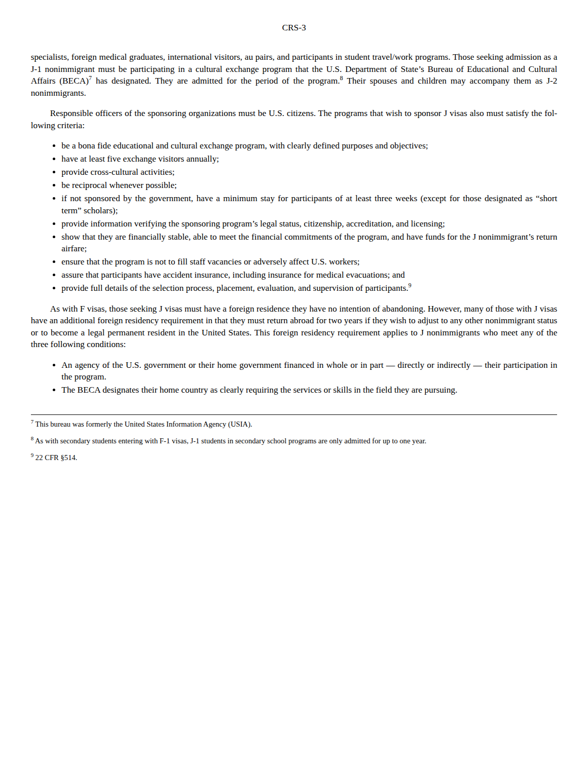CRS-3
specialists, foreign medical graduates, international visitors, au pairs, and participants in student travel/work programs. Those seeking admission as a J-1 nonimmigrant must be participating in a cultural exchange program that the U.S. Department of State’s Bureau of Educational and Cultural Affairs (BECA)7 has designated. They are admitted for the period of the program.8 Their spouses and children may accompany them as J-2 nonimmigrants.
Responsible officers of the sponsoring organizations must be U.S. citizens. The programs that wish to sponsor J visas also must satisfy the following criteria:
be a bona fide educational and cultural exchange program, with clearly defined purposes and objectives;
have at least five exchange visitors annually;
provide cross-cultural activities;
be reciprocal whenever possible;
if not sponsored by the government, have a minimum stay for participants of at least three weeks (except for those designated as “short term” scholars);
provide information verifying the sponsoring program’s legal status, citizenship, accreditation, and licensing;
show that they are financially stable, able to meet the financial commitments of the program, and have funds for the J nonimmigrant’s return airfare;
ensure that the program is not to fill staff vacancies or adversely affect U.S. workers;
assure that participants have accident insurance, including insurance for medical evacuations; and
provide full details of the selection process, placement, evaluation, and supervision of participants.9
As with F visas, those seeking J visas must have a foreign residence they have no intention of abandoning. However, many of those with J visas have an additional foreign residency requirement in that they must return abroad for two years if they wish to adjust to any other nonimmigrant status or to become a legal permanent resident in the United States. This foreign residency requirement applies to J nonimmigrants who meet any of the three following conditions:
An agency of the U.S. government or their home government financed in whole or in part — directly or indirectly — their participation in the program.
The BECA designates their home country as clearly requiring the services or skills in the field they are pursuing.
7 This bureau was formerly the United States Information Agency (USIA).
8 As with secondary students entering with F-1 visas, J-1 students in secondary school programs are only admitted for up to one year.
9 22 CFR §514.